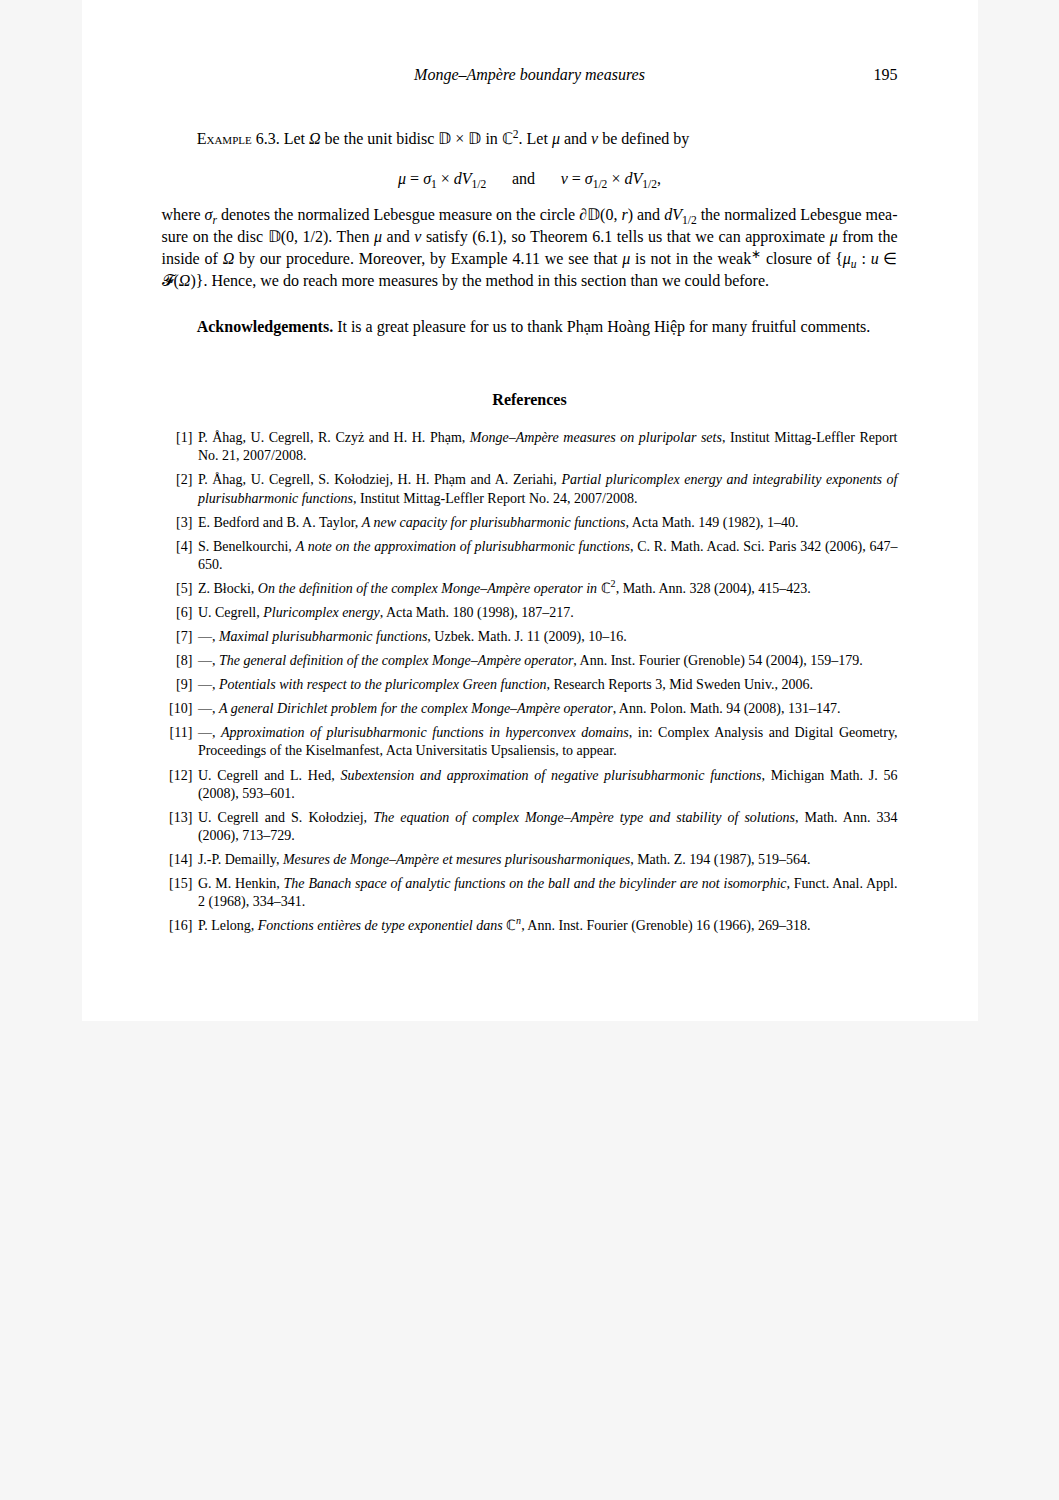Monge–Ampère boundary measures 195
Example 6.3. Let Ω be the unit bidisc 𝔻 × 𝔻 in ℂ2. Let μ and ν be defined by
μ = σ1 × dV1/2 and ν = σ1/2 × dV1/2,
where σr denotes the normalized Lebesgue measure on the circle ∂𝔻(0, r) and dV1/2 the normalized Lebesgue measure on the disc 𝔻(0, 1/2). Then μ and ν satisfy (6.1), so Theorem 6.1 tells us that we can approximate μ from the inside of Ω by our procedure. Moreover, by Example 4.11 we see that μ is not in the weak∗ closure of {μu : u ∈ 𝓕(Ω)}. Hence, we do reach more measures by the method in this section than we could before.
Acknowledgements. It is a great pleasure for us to thank Phạm Hoàng Hiệp for many fruitful comments.
References
[1] P. Åhag, U. Cegrell, R. Czyż and H. H. Phạm, Monge–Ampère measures on pluripolar sets, Institut Mittag-Leffler Report No. 21, 2007/2008.
[2] P. Åhag, U. Cegrell, S. Kołodziej, H. H. Phạm and A. Zeriahi, Partial pluricomplex energy and integrability exponents of plurisubharmonic functions, Institut Mittag-Leffler Report No. 24, 2007/2008.
[3] E. Bedford and B. A. Taylor, A new capacity for plurisubharmonic functions, Acta Math. 149 (1982), 1–40.
[4] S. Benelkourchi, A note on the approximation of plurisubharmonic functions, C. R. Math. Acad. Sci. Paris 342 (2006), 647–650.
[5] Z. Błocki, On the definition of the complex Monge–Ampère operator in ℂ2, Math. Ann. 328 (2004), 415–423.
[6] U. Cegrell, Pluricomplex energy, Acta Math. 180 (1998), 187–217.
[7] —, Maximal plurisubharmonic functions, Uzbek. Math. J. 11 (2009), 10–16.
[8] —, The general definition of the complex Monge–Ampère operator, Ann. Inst. Fourier (Grenoble) 54 (2004), 159–179.
[9] —, Potentials with respect to the pluricomplex Green function, Research Reports 3, Mid Sweden Univ., 2006.
[10] —, A general Dirichlet problem for the complex Monge–Ampère operator, Ann. Polon. Math. 94 (2008), 131–147.
[11] —, Approximation of plurisubharmonic functions in hyperconvex domains, in: Complex Analysis and Digital Geometry, Proceedings of the Kiselmanfest, Acta Universitatis Upsaliensis, to appear.
[12] U. Cegrell and L. Hed, Subextension and approximation of negative plurisubharmonic functions, Michigan Math. J. 56 (2008), 593–601.
[13] U. Cegrell and S. Kołodziej, The equation of complex Monge–Ampère type and stability of solutions, Math. Ann. 334 (2006), 713–729.
[14] J.-P. Demailly, Mesures de Monge–Ampère et mesures plurisousharmoniques, Math. Z. 194 (1987), 519–564.
[15] G. M. Henkin, The Banach space of analytic functions on the ball and the bicylinder are not isomorphic, Funct. Anal. Appl. 2 (1968), 334–341.
[16] P. Lelong, Fonctions entières de type exponentiel dans ℂn, Ann. Inst. Fourier (Grenoble) 16 (1966), 269–318.